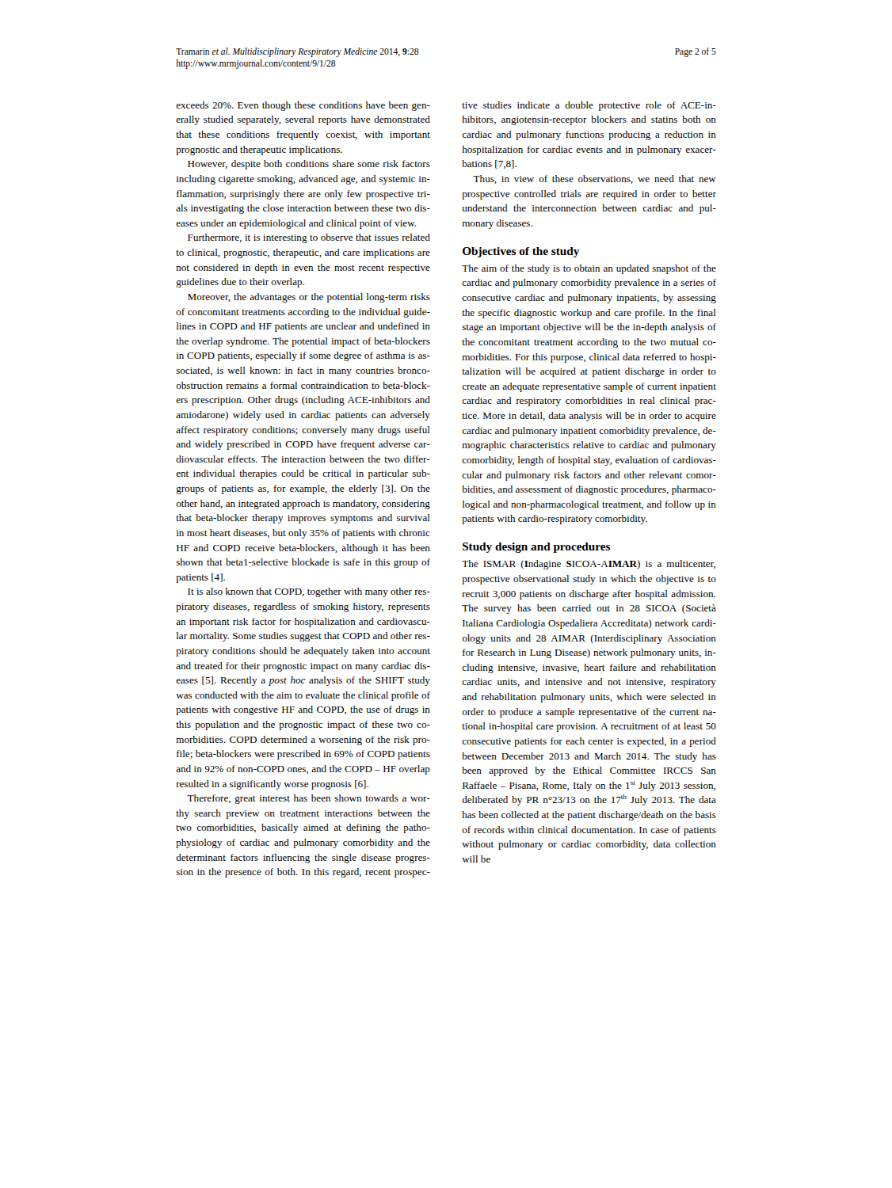Tramarin et al. Multidisciplinary Respiratory Medicine 2014, 9:28 http://www.mrmjournal.com/content/9/1/28
Page 2 of 5
exceeds 20%. Even though these conditions have been generally studied separately, several reports have demonstrated that these conditions frequently coexist, with important prognostic and therapeutic implications.
However, despite both conditions share some risk factors including cigarette smoking, advanced age, and systemic inflammation, surprisingly there are only few prospective trials investigating the close interaction between these two diseases under an epidemiological and clinical point of view.
Furthermore, it is interesting to observe that issues related to clinical, prognostic, therapeutic, and care implications are not considered in depth in even the most recent respective guidelines due to their overlap.
Moreover, the advantages or the potential long-term risks of concomitant treatments according to the individual guidelines in COPD and HF patients are unclear and undefined in the overlap syndrome. The potential impact of beta-blockers in COPD patients, especially if some degree of asthma is associated, is well known: in fact in many countries bronco-obstruction remains a formal contraindication to beta-blockers prescription. Other drugs (including ACE-inhibitors and amiodarone) widely used in cardiac patients can adversely affect respiratory conditions; conversely many drugs useful and widely prescribed in COPD have frequent adverse cardiovascular effects. The interaction between the two different individual therapies could be critical in particular subgroups of patients as, for example, the elderly [3]. On the other hand, an integrated approach is mandatory, considering that beta-blocker therapy improves symptoms and survival in most heart diseases, but only 35% of patients with chronic HF and COPD receive beta-blockers, although it has been shown that beta1-selective blockade is safe in this group of patients [4].
It is also known that COPD, together with many other respiratory diseases, regardless of smoking history, represents an important risk factor for hospitalization and cardiovascular mortality. Some studies suggest that COPD and other respiratory conditions should be adequately taken into account and treated for their prognostic impact on many cardiac diseases [5]. Recently a post hoc analysis of the SHIFT study was conducted with the aim to evaluate the clinical profile of patients with congestive HF and COPD, the use of drugs in this population and the prognostic impact of these two comorbidities. COPD determined a worsening of the risk profile; beta-blockers were prescribed in 69% of COPD patients and in 92% of non-COPD ones, and the COPD – HF overlap resulted in a significantly worse prognosis [6].
Therefore, great interest has been shown towards a worthy search preview on treatment interactions between the two comorbidities, basically aimed at defining the pathophysiology of cardiac and pulmonary comorbidity and the determinant factors influencing the single disease progression in the presence of both. In this regard, recent prospective studies indicate a double protective role of ACE-inhibitors, angiotensin-receptor blockers and statins both on cardiac and pulmonary functions producing a reduction in hospitalization for cardiac events and in pulmonary exacerbations [7,8].
Thus, in view of these observations, we need that new prospective controlled trials are required in order to better understand the interconnection between cardiac and pulmonary diseases.
Objectives of the study
The aim of the study is to obtain an updated snapshot of the cardiac and pulmonary comorbidity prevalence in a series of consecutive cardiac and pulmonary inpatients, by assessing the specific diagnostic workup and care profile. In the final stage an important objective will be the in-depth analysis of the concomitant treatment according to the two mutual comorbidities. For this purpose, clinical data referred to hospitalization will be acquired at patient discharge in order to create an adequate representative sample of current inpatient cardiac and respiratory comorbidities in real clinical practice. More in detail, data analysis will be in order to acquire cardiac and pulmonary inpatient comorbidity prevalence, demographic characteristics relative to cardiac and pulmonary comorbidity, length of hospital stay, evaluation of cardiovascular and pulmonary risk factors and other relevant comorbidities, and assessment of diagnostic procedures, pharmacological and non-pharmacological treatment, and follow up in patients with cardio-respiratory comorbidity.
Study design and procedures
The ISMAR (Indagine SICOA-AIMAR) is a multicenter, prospective observational study in which the objective is to recruit 3,000 patients on discharge after hospital admission. The survey has been carried out in 28 SICOA (Società Italiana Cardiologia Ospedaliera Accreditata) network cardiology units and 28 AIMAR (Interdisciplinary Association for Research in Lung Disease) network pulmonary units, including intensive, invasive, heart failure and rehabilitation cardiac units, and intensive and not intensive, respiratory and rehabilitation pulmonary units, which were selected in order to produce a sample representative of the current national in-hospital care provision. A recruitment of at least 50 consecutive patients for each center is expected, in a period between December 2013 and March 2014. The study has been approved by the Ethical Committee IRCCS San Raffaele – Pisana, Rome, Italy on the 1st July 2013 session, deliberated by PR n°23/13 on the 17th July 2013. The data has been collected at the patient discharge/death on the basis of records within clinical documentation. In case of patients without pulmonary or cardiac comorbidity, data collection will be